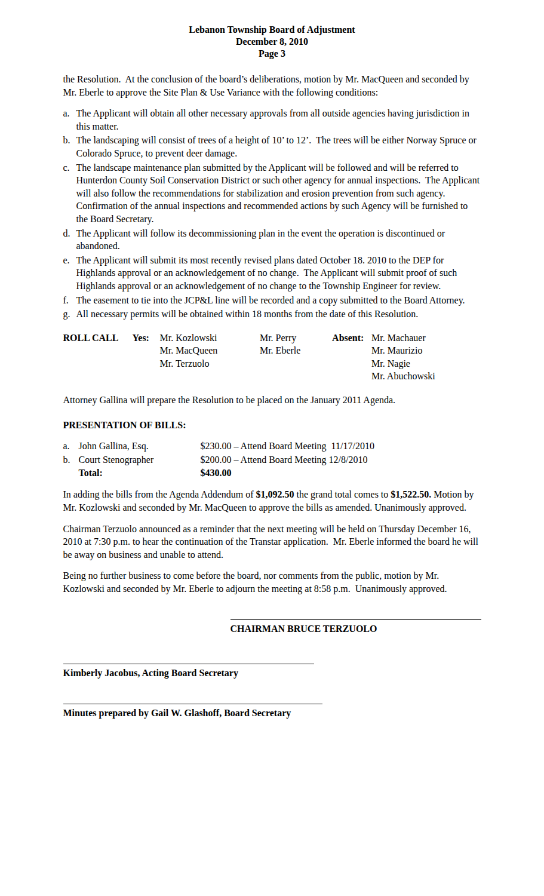Lebanon Township Board of Adjustment
December 8, 2010
Page 3
the Resolution. At the conclusion of the board’s deliberations, motion by Mr. MacQueen and seconded by Mr. Eberle to approve the Site Plan & Use Variance with the following conditions:
a. The Applicant will obtain all other necessary approvals from all outside agencies having jurisdiction in this matter.
b. The landscaping will consist of trees of a height of 10’ to 12’. The trees will be either Norway Spruce or Colorado Spruce, to prevent deer damage.
c. The landscape maintenance plan submitted by the Applicant will be followed and will be referred to Hunterdon County Soil Conservation District or such other agency for annual inspections. The Applicant will also follow the recommendations for stabilization and erosion prevention from such agency. Confirmation of the annual inspections and recommended actions by such Agency will be furnished to the Board Secretary.
d. The Applicant will follow its decommissioning plan in the event the operation is discontinued or abandoned.
e. The Applicant will submit its most recently revised plans dated October 18. 2010 to the DEP for Highlands approval or an acknowledgement of no change. The Applicant will submit proof of such Highlands approval or an acknowledgement of no change to the Township Engineer for review.
f. The easement to tie into the JCP&L line will be recorded and a copy submitted to the Board Attorney.
g. All necessary permits will be obtained within 18 months from the date of this Resolution.
| ROLL CALL | Yes: | Mr. Kozlowski | Mr. Perry | Absent: | Mr. Machauer |
| | | Mr. MacQueen | Mr. Eberle | | Mr. Maurizio |
| | | Mr. Terzuolo | | | Mr. Nagie |
| | | | | | Mr. Abuchowski |
Attorney Gallina will prepare the Resolution to be placed on the January 2011 Agenda.
PRESENTATION OF BILLS:
| a. | John Gallina, Esq. | $230.00 – Attend Board Meeting 11/17/2010 |
| b. | Court Stenographer | $200.00 – Attend Board Meeting 12/8/2010 |
| | Total: | $430.00 |
In adding the bills from the Agenda Addendum of $1,092.50 the grand total comes to $1,522.50. Motion by Mr. Kozlowski and seconded by Mr. MacQueen to approve the bills as amended. Unanimously approved.
Chairman Terzuolo announced as a reminder that the next meeting will be held on Thursday December 16, 2010 at 7:30 p.m. to hear the continuation of the Transtar application. Mr. Eberle informed the board he will be away on business and unable to attend.
Being no further business to come before the board, nor comments from the public, motion by Mr. Kozlowski and seconded by Mr. Eberle to adjourn the meeting at 8:58 p.m. Unanimously approved.
CHAIRMAN BRUCE TERZUOLO
Kimberly Jacobus, Acting Board Secretary
Minutes prepared by Gail W. Glashoff, Board Secretary